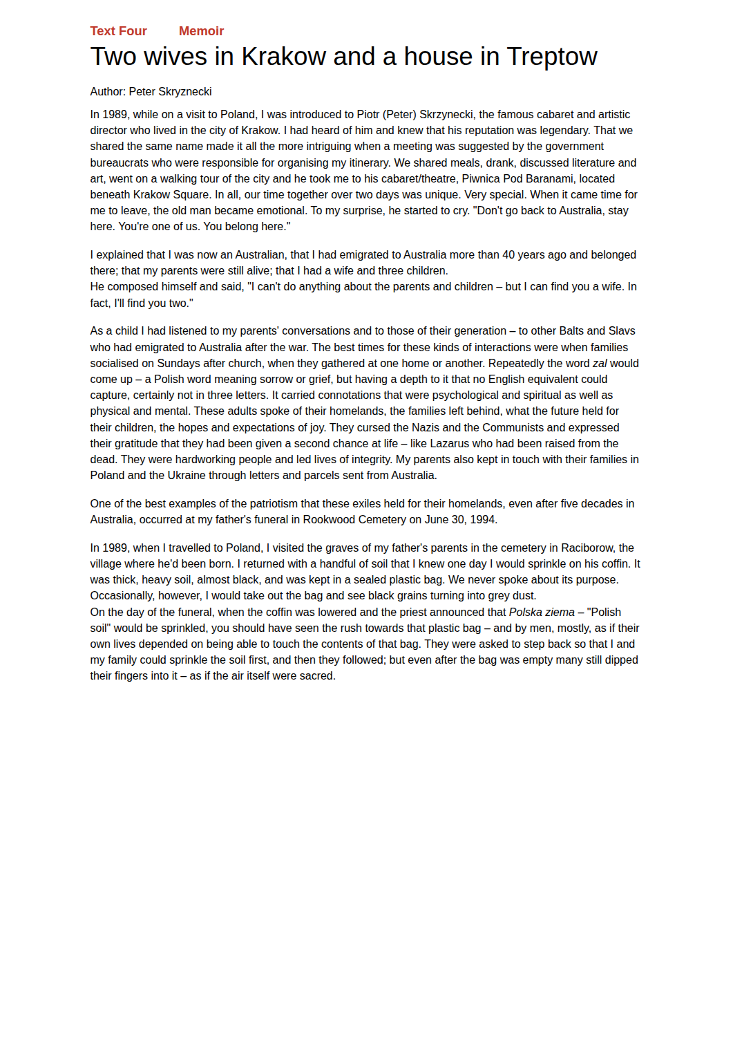Text Four Memoir
Two wives in Krakow and a house in Treptow
Author: Peter Skryznecki
In 1989, while on a visit to Poland, I was introduced to Piotr (Peter) Skrzynecki, the famous cabaret and artistic director who lived in the city of Krakow. I had heard of him and knew that his reputation was legendary. That we shared the same name made it all the more intriguing when a meeting was suggested by the government bureaucrats who were responsible for organising my itinerary. We shared meals, drank, discussed literature and art, went on a walking tour of the city and he took me to his cabaret/theatre, Piwnica Pod Baranami, located beneath Krakow Square. In all, our time together over two days was unique. Very special. When it came time for me to leave, the old man became emotional. To my surprise, he started to cry. "Don't go back to Australia, stay here. You're one of us. You belong here."
I explained that I was now an Australian, that I had emigrated to Australia more than 40 years ago and belonged there; that my parents were still alive; that I had a wife and three children.
He composed himself and said, "I can't do anything about the parents and children – but I can find you a wife. In fact, I'll find you two."
As a child I had listened to my parents' conversations and to those of their generation – to other Balts and Slavs who had emigrated to Australia after the war. The best times for these kinds of interactions were when families socialised on Sundays after church, when they gathered at one home or another. Repeatedly the word zal would come up – a Polish word meaning sorrow or grief, but having a depth to it that no English equivalent could capture, certainly not in three letters. It carried connotations that were psychological and spiritual as well as physical and mental. These adults spoke of their homelands, the families left behind, what the future held for their children, the hopes and expectations of joy. They cursed the Nazis and the Communists and expressed their gratitude that they had been given a second chance at life – like Lazarus who had been raised from the dead. They were hardworking people and led lives of integrity. My parents also kept in touch with their families in Poland and the Ukraine through letters and parcels sent from Australia.
One of the best examples of the patriotism that these exiles held for their homelands, even after five decades in Australia, occurred at my father's funeral in Rookwood Cemetery on June 30, 1994.
In 1989, when I travelled to Poland, I visited the graves of my father's parents in the cemetery in Raciborow, the village where he'd been born. I returned with a handful of soil that I knew one day I would sprinkle on his coffin. It was thick, heavy soil, almost black, and was kept in a sealed plastic bag. We never spoke about its purpose. Occasionally, however, I would take out the bag and see black grains turning into grey dust.
On the day of the funeral, when the coffin was lowered and the priest announced that Polska ziema – "Polish soil" would be sprinkled, you should have seen the rush towards that plastic bag – and by men, mostly, as if their own lives depended on being able to touch the contents of that bag. They were asked to step back so that I and my family could sprinkle the soil first, and then they followed; but even after the bag was empty many still dipped their fingers into it – as if the air itself were sacred.